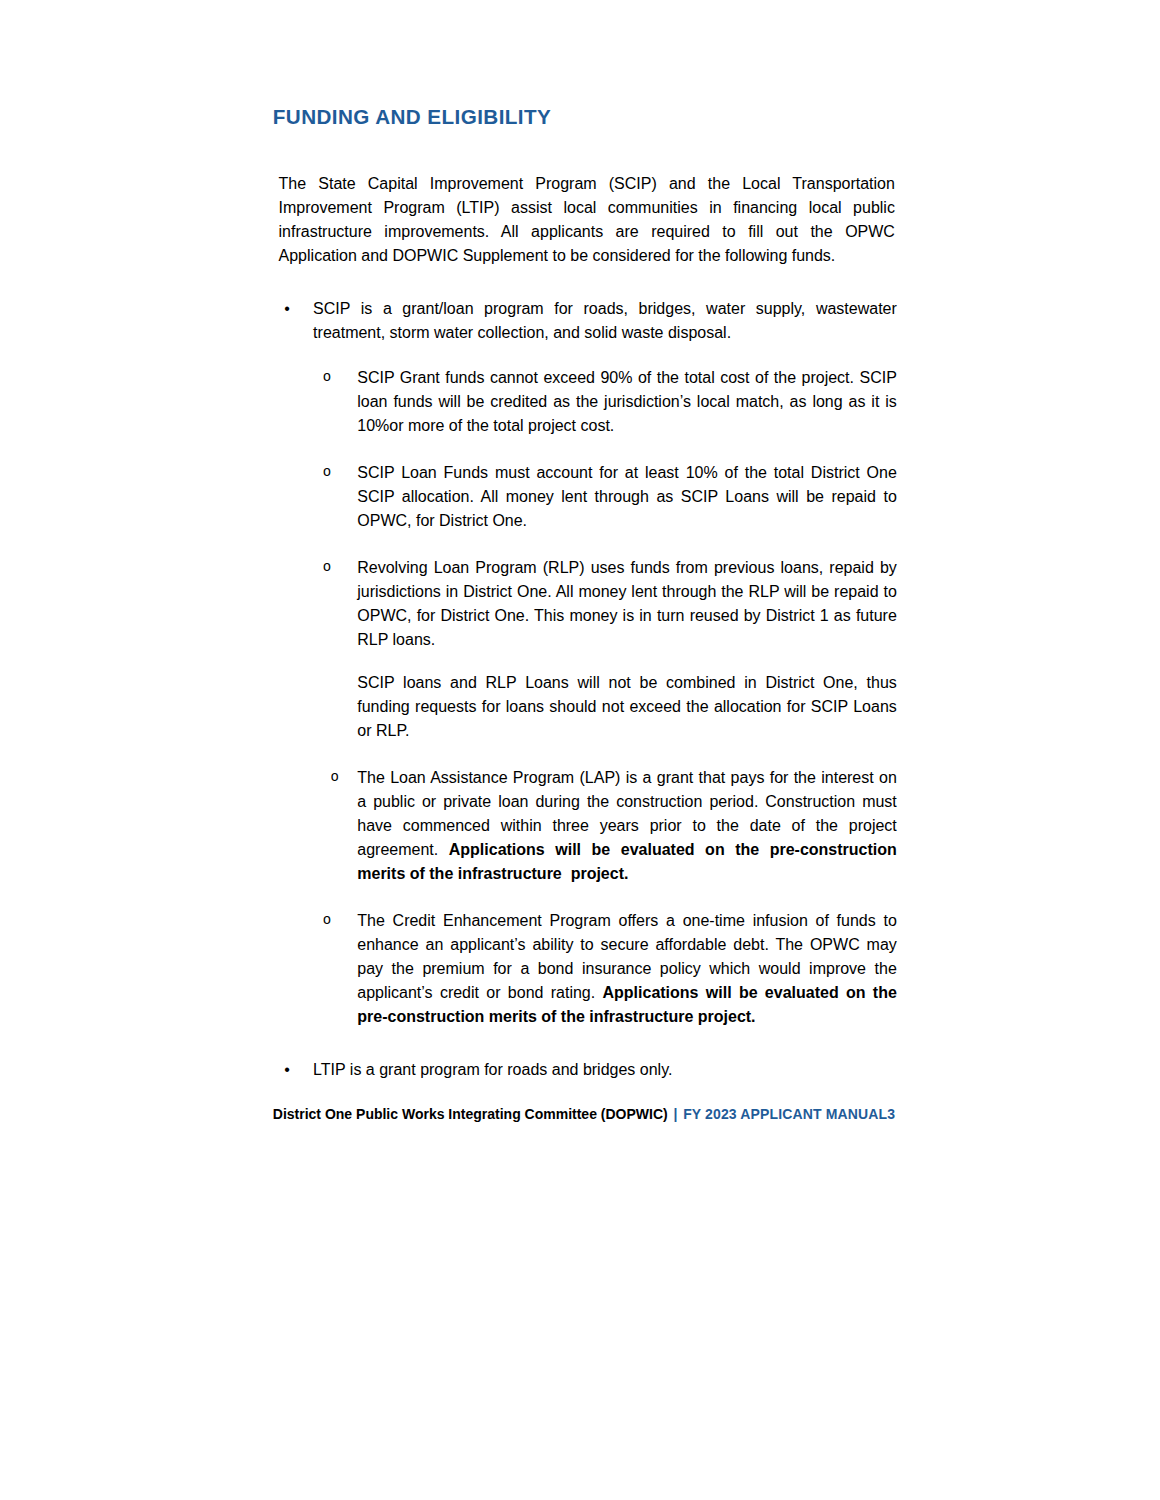FUNDING AND ELIGIBILITY
The State Capital Improvement Program (SCIP) and the Local Transportation Improvement Program (LTIP) assist local communities in financing local public infrastructure improvements. All applicants are required to fill out the OPWC Application and DOPWIC Supplement to be considered for the following funds.
SCIP is a grant/loan program for roads, bridges, water supply, wastewater treatment, storm water collection, and solid waste disposal.
SCIP Grant funds cannot exceed 90% of the total cost of the project. SCIP loan funds will be credited as the jurisdiction’s local match, as long as it is 10%or more of the total project cost.
SCIP Loan Funds must account for at least 10% of the total District One SCIP allocation. All money lent through as SCIP Loans will be repaid to OPWC, for District One.
Revolving Loan Program (RLP) uses funds from previous loans, repaid by jurisdictions in District One. All money lent through the RLP will be repaid to OPWC, for District One. This money is in turn reused by District 1 as future RLP loans.
SCIP loans and RLP Loans will not be combined in District One, thus funding requests for loans should not exceed the allocation for SCIP Loans or RLP.
The Loan Assistance Program (LAP) is a grant that pays for the interest on a public or private loan during the construction period. Construction must have commenced within three years prior to the date of the project agreement. Applications will be evaluated on the pre-construction merits of the infrastructure project.
The Credit Enhancement Program offers a one-time infusion of funds to enhance an applicant’s ability to secure affordable debt. The OPWC may pay the premium for a bond insurance policy which would improve the applicant’s credit or bond rating. Applications will be evaluated on the pre-construction merits of the infrastructure project.
LTIP is a grant program for roads and bridges only.
District One Public Works Integrating Committee (DOPWIC) | FY 2023 APPLICANT MANUAL 3